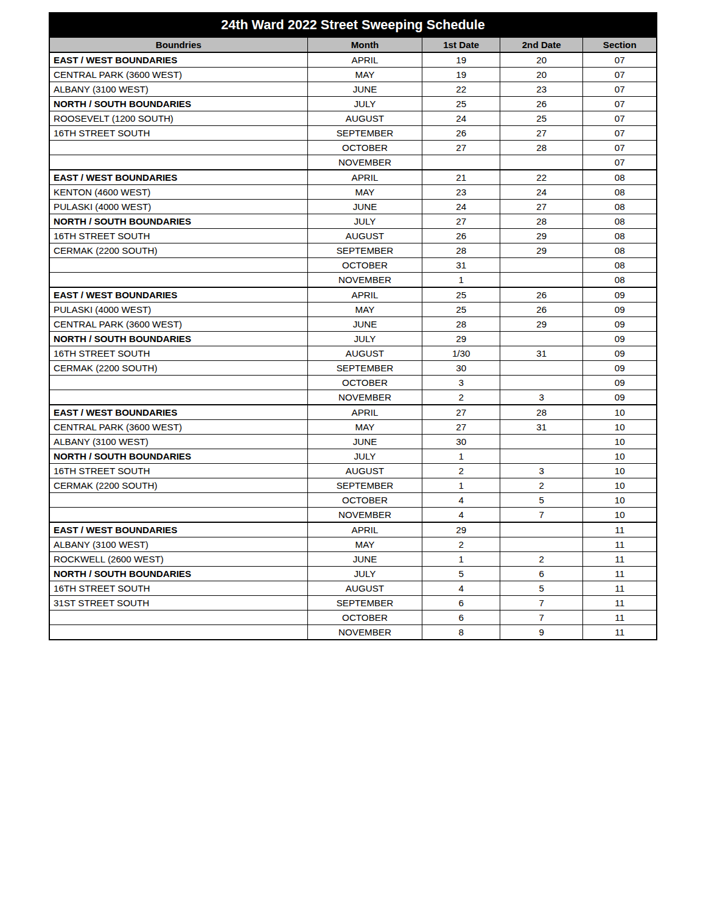24th Ward 2022 Street Sweeping Schedule
| Boundries | Month | 1st Date | 2nd Date | Section |
| --- | --- | --- | --- | --- |
| EAST / WEST BOUNDARIES | APRIL | 19 | 20 | 07 |
| CENTRAL PARK (3600 WEST) | MAY | 19 | 20 | 07 |
| ALBANY (3100 WEST) | JUNE | 22 | 23 | 07 |
| NORTH / SOUTH BOUNDARIES | JULY | 25 | 26 | 07 |
| ROOSEVELT (1200 SOUTH) | AUGUST | 24 | 25 | 07 |
| 16TH STREET SOUTH | SEPTEMBER | 26 | 27 | 07 |
| | OCTOBER | 27 | 28 | 07 |
| | NOVEMBER | | | 07 |
| EAST / WEST BOUNDARIES | APRIL | 21 | 22 | 08 |
| KENTON (4600 WEST) | MAY | 23 | 24 | 08 |
| PULASKI (4000 WEST) | JUNE | 24 | 27 | 08 |
| NORTH / SOUTH BOUNDARIES | JULY | 27 | 28 | 08 |
| 16TH STREET SOUTH | AUGUST | 26 | 29 | 08 |
| CERMAK (2200 SOUTH) | SEPTEMBER | 28 | 29 | 08 |
| | OCTOBER | 31 | | 08 |
| | NOVEMBER | 1 | | 08 |
| EAST / WEST BOUNDARIES | APRIL | 25 | 26 | 09 |
| PULASKI (4000 WEST) | MAY | 25 | 26 | 09 |
| CENTRAL PARK (3600 WEST) | JUNE | 28 | 29 | 09 |
| NORTH / SOUTH BOUNDARIES | JULY | 29 | | 09 |
| 16TH STREET SOUTH | AUGUST | 1/30 | 31 | 09 |
| CERMAK (2200 SOUTH) | SEPTEMBER | 30 | | 09 |
| | OCTOBER | 3 | | 09 |
| | NOVEMBER | 2 | 3 | 09 |
| EAST / WEST BOUNDARIES | APRIL | 27 | 28 | 10 |
| CENTRAL PARK (3600 WEST) | MAY | 27 | 31 | 10 |
| ALBANY (3100 WEST) | JUNE | 30 | | 10 |
| NORTH / SOUTH BOUNDARIES | JULY | 1 | | 10 |
| 16TH STREET SOUTH | AUGUST | 2 | 3 | 10 |
| CERMAK (2200 SOUTH) | SEPTEMBER | 1 | 2 | 10 |
| | OCTOBER | 4 | 5 | 10 |
| | NOVEMBER | 4 | 7 | 10 |
| EAST / WEST BOUNDARIES | APRIL | 29 | | 11 |
| ALBANY (3100 WEST) | MAY | 2 | | 11 |
| ROCKWELL (2600 WEST) | JUNE | 1 | 2 | 11 |
| NORTH / SOUTH BOUNDARIES | JULY | 5 | 6 | 11 |
| 16TH STREET SOUTH | AUGUST | 4 | 5 | 11 |
| 31ST STREET SOUTH | SEPTEMBER | 6 | 7 | 11 |
| | OCTOBER | 6 | 7 | 11 |
| | NOVEMBER | 8 | 9 | 11 |